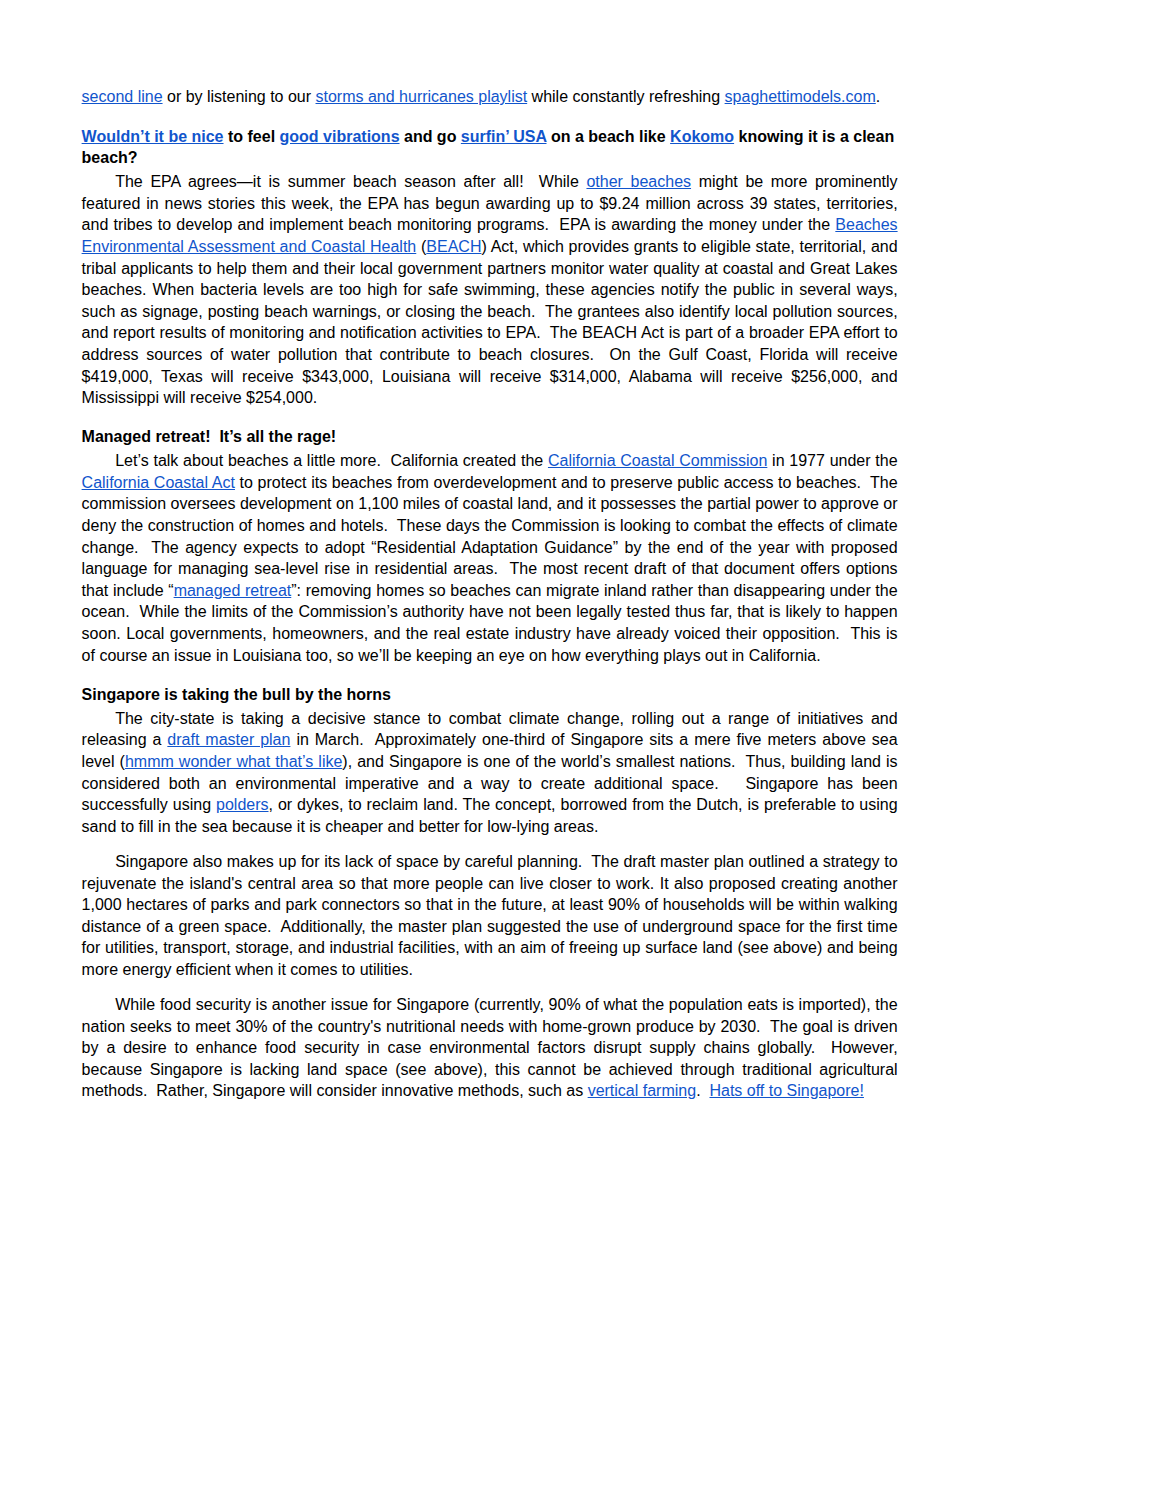second line or by listening to our storms and hurricanes playlist while constantly refreshing spaghettimodels.com.
Wouldn’t it be nice to feel good vibrations and go surfin’ USA on a beach like Kokomo knowing it is a clean beach?
The EPA agrees—it is summer beach season after all! While other beaches might be more prominently featured in news stories this week, the EPA has begun awarding up to $9.24 million across 39 states, territories, and tribes to develop and implement beach monitoring programs. EPA is awarding the money under the Beaches Environmental Assessment and Coastal Health (BEACH) Act, which provides grants to eligible state, territorial, and tribal applicants to help them and their local government partners monitor water quality at coastal and Great Lakes beaches. When bacteria levels are too high for safe swimming, these agencies notify the public in several ways, such as signage, posting beach warnings, or closing the beach. The grantees also identify local pollution sources, and report results of monitoring and notification activities to EPA. The BEACH Act is part of a broader EPA effort to address sources of water pollution that contribute to beach closures. On the Gulf Coast, Florida will receive $419,000, Texas will receive $343,000, Louisiana will receive $314,000, Alabama will receive $256,000, and Mississippi will receive $254,000.
Managed retreat! It’s all the rage!
Let’s talk about beaches a little more. California created the California Coastal Commission in 1977 under the California Coastal Act to protect its beaches from overdevelopment and to preserve public access to beaches. The commission oversees development on 1,100 miles of coastal land, and it possesses the partial power to approve or deny the construction of homes and hotels. These days the Commission is looking to combat the effects of climate change. The agency expects to adopt “Residential Adaptation Guidance” by the end of the year with proposed language for managing sea-level rise in residential areas. The most recent draft of that document offers options that include “managed retreat”: removing homes so beaches can migrate inland rather than disappearing under the ocean. While the limits of the Commission’s authority have not been legally tested thus far, that is likely to happen soon. Local governments, homeowners, and the real estate industry have already voiced their opposition. This is of course an issue in Louisiana too, so we’ll be keeping an eye on how everything plays out in California.
Singapore is taking the bull by the horns
The city-state is taking a decisive stance to combat climate change, rolling out a range of initiatives and releasing a draft master plan in March. Approximately one-third of Singapore sits a mere five meters above sea level (hmmm wonder what that’s like), and Singapore is one of the world’s smallest nations. Thus, building land is considered both an environmental imperative and a way to create additional space. Singapore has been successfully using polders, or dykes, to reclaim land. The concept, borrowed from the Dutch, is preferable to using sand to fill in the sea because it is cheaper and better for low-lying areas.
Singapore also makes up for its lack of space by careful planning. The draft master plan outlined a strategy to rejuvenate the island's central area so that more people can live closer to work. It also proposed creating another 1,000 hectares of parks and park connectors so that in the future, at least 90% of households will be within walking distance of a green space. Additionally, the master plan suggested the use of underground space for the first time for utilities, transport, storage, and industrial facilities, with an aim of freeing up surface land (see above) and being more energy efficient when it comes to utilities.
While food security is another issue for Singapore (currently, 90% of what the population eats is imported), the nation seeks to meet 30% of the country's nutritional needs with home-grown produce by 2030. The goal is driven by a desire to enhance food security in case environmental factors disrupt supply chains globally. However, because Singapore is lacking land space (see above), this cannot be achieved through traditional agricultural methods. Rather, Singapore will consider innovative methods, such as vertical farming. Hats off to Singapore!